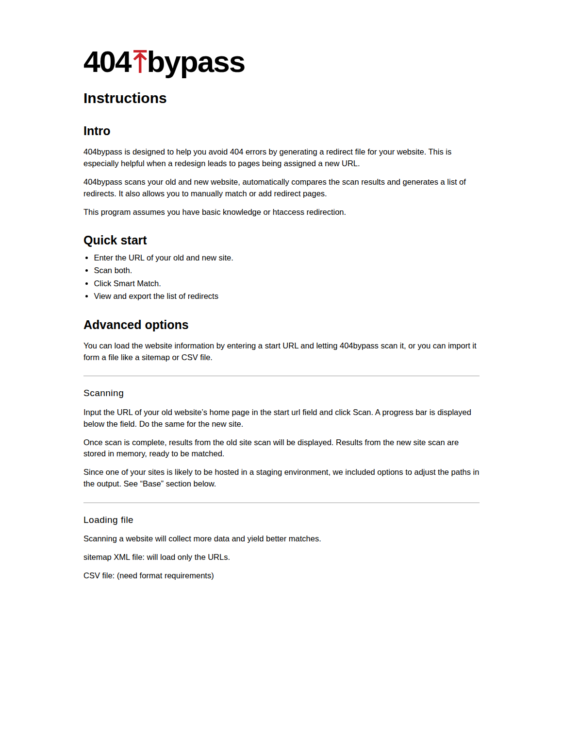404⤒bypass
Instructions
Intro
404bypass is designed to help you avoid 404 errors by generating a redirect file for your website. This is especially helpful when a redesign leads to pages being assigned a new URL.
404bypass scans your old and new website, automatically compares the scan results and generates a list of redirects. It also allows you to manually match or add redirect pages.
This program assumes you have basic knowledge or htaccess redirection.
Quick start
Enter the URL of your old and new site.
Scan both.
Click Smart Match.
View and export the list of redirects
Advanced options
You can load the website information by entering a start URL and letting 404bypass scan it, or you can import it form a file like a sitemap or CSV file.
Scanning
Input the URL of your old website’s home page in the start url field and click Scan. A progress bar is displayed below the field. Do the same for the new site.
Once scan is complete, results from the old site scan will be displayed. Results from the new site scan are stored in memory, ready to be matched.
Since one of your sites is likely to be hosted in a staging environment, we included options to adjust the paths in the output. See “Base” section below.
Loading file
Scanning a website will collect more data and yield better matches.
sitemap XML file: will load only the URLs.
CSV file: (need format requirements)